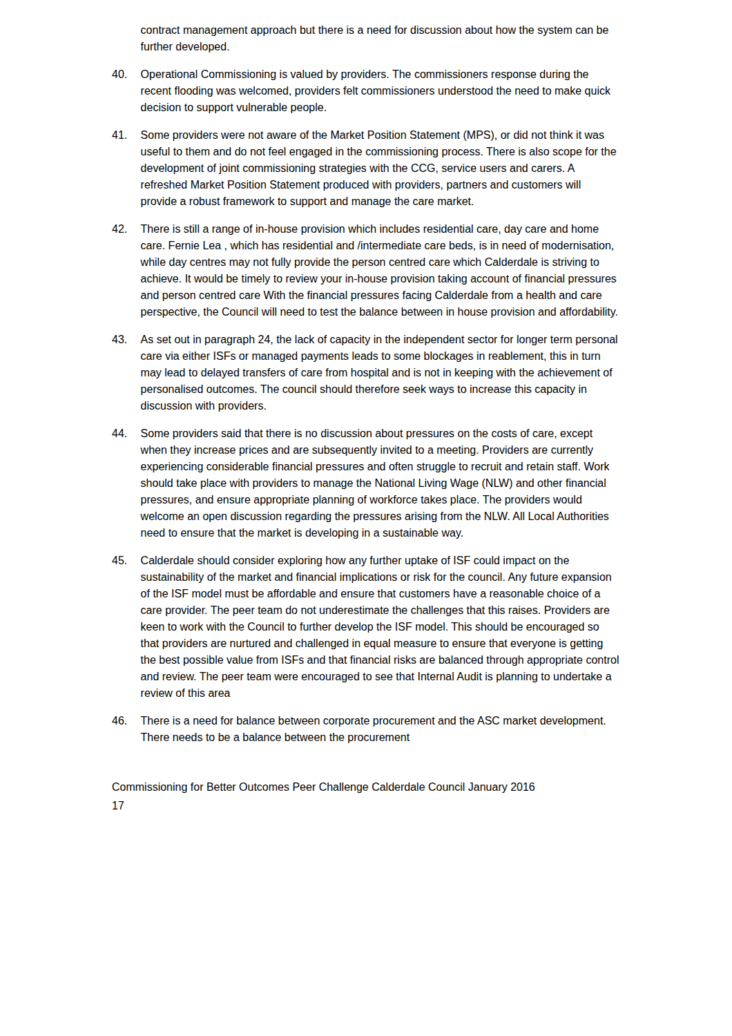contract management approach but there is a need for discussion about how the system can be further developed.
40. Operational Commissioning is valued by providers. The commissioners response during the recent flooding was welcomed, providers felt commissioners understood the need to make quick decision to support vulnerable people.
41. Some providers were not aware of the Market Position Statement (MPS), or did not think it was useful to them and do not feel engaged in the commissioning process. There is also scope for the development of joint commissioning strategies with the CCG, service users and carers. A refreshed Market Position Statement produced with providers, partners and customers will provide a robust framework to support and manage the care market.
42. There is still a range of in-house provision which includes residential care, day care and home care. Fernie Lea , which has residential and /intermediate care beds, is in need of modernisation, while day centres may not fully provide the person centred care which Calderdale is striving to achieve. It would be timely to review your in-house provision taking account of financial pressures and person centred care With the financial pressures facing Calderdale from a health and care perspective, the Council will need to test the balance between in house provision and affordability.
43. As set out in paragraph 24, the lack of capacity in the independent sector for longer term personal care via either ISFs or managed payments leads to some blockages in reablement, this in turn may lead to delayed transfers of care from hospital and is not in keeping with the achievement of personalised outcomes. The council should therefore seek ways to increase this capacity in discussion with providers.
44. Some providers said that there is no discussion about pressures on the costs of care, except when they increase prices and are subsequently invited to a meeting. Providers are currently experiencing considerable financial pressures and often struggle to recruit and retain staff. Work should take place with providers to manage the National Living Wage (NLW) and other financial pressures, and ensure appropriate planning of workforce takes place. The providers would welcome an open discussion regarding the pressures arising from the NLW. All Local Authorities need to ensure that the market is developing in a sustainable way.
45. Calderdale should consider exploring how any further uptake of ISF could impact on the sustainability of the market and financial implications or risk for the council. Any future expansion of the ISF model must be affordable and ensure that customers have a reasonable choice of a care provider. The peer team do not underestimate the challenges that this raises. Providers are keen to work with the Council to further develop the ISF model. This should be encouraged so that providers are nurtured and challenged in equal measure to ensure that everyone is getting the best possible value from ISFs and that financial risks are balanced through appropriate control and review. The peer team were encouraged to see that Internal Audit is planning to undertake a review of this area
46. There is a need for balance between corporate procurement and the ASC market development. There needs to be a balance between the procurement
Commissioning for Better Outcomes Peer Challenge Calderdale Council January 2016
17